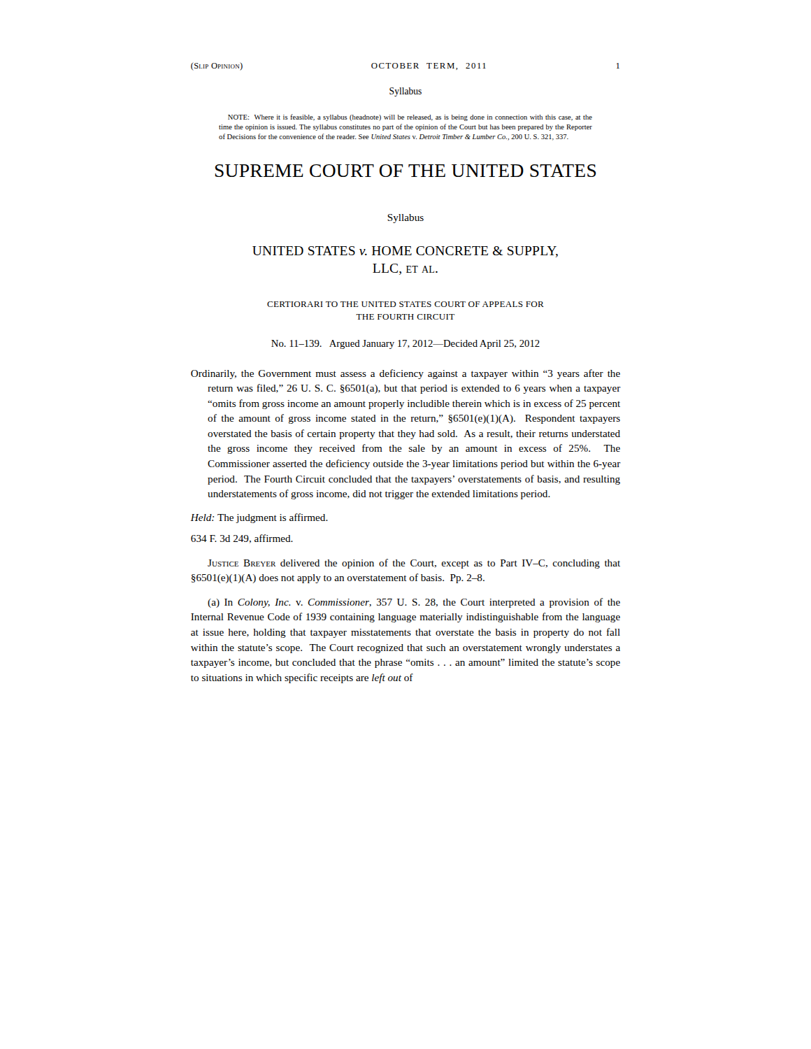(Slip Opinion) OCTOBER TERM, 2011 1
Syllabus
NOTE: Where it is feasible, a syllabus (headnote) will be released, as is being done in connection with this case, at the time the opinion is issued. The syllabus constitutes no part of the opinion of the Court but has been prepared by the Reporter of Decisions for the convenience of the reader. See United States v. Detroit Timber & Lumber Co., 200 U. S. 321, 337.
SUPREME COURT OF THE UNITED STATES
Syllabus
UNITED STATES v. HOME CONCRETE & SUPPLY,
LLC, et al.
CERTIORARI TO THE UNITED STATES COURT OF APPEALS FOR
THE FOURTH CIRCUIT
No. 11–139. Argued January 17, 2012—Decided April 25, 2012
Ordinarily, the Government must assess a deficiency against a taxpayer within “3 years after the return was filed,” 26 U. S. C. §6501(a), but that period is extended to 6 years when a taxpayer “omits from gross income an amount properly includible therein which is in excess of 25 percent of the amount of gross income stated in the return,” §6501(e)(1)(A). Respondent taxpayers overstated the basis of certain property that they had sold. As a result, their returns understated the gross income they received from the sale by an amount in excess of 25%. The Commissioner asserted the deficiency outside the 3-year limitations period but within the 6-year period. The Fourth Circuit concluded that the taxpayers’ overstatements of basis, and resulting understatements of gross income, did not trigger the extended limitations period.
Held: The judgment is affirmed.
634 F. 3d 249, affirmed.
Justice Breyer delivered the opinion of the Court, except as to Part IV–C, concluding that §6501(e)(1)(A) does not apply to an overstatement of basis. Pp. 2–8.
(a) In Colony, Inc. v. Commissioner, 357 U. S. 28, the Court interpreted a provision of the Internal Revenue Code of 1939 containing language materially indistinguishable from the language at issue here, holding that taxpayer misstatements that overstate the basis in property do not fall within the statute’s scope. The Court recognized that such an overstatement wrongly understates a taxpayer’s income, but concluded that the phrase “omits . . . an amount” limited the statute’s scope to situations in which specific receipts are left out of